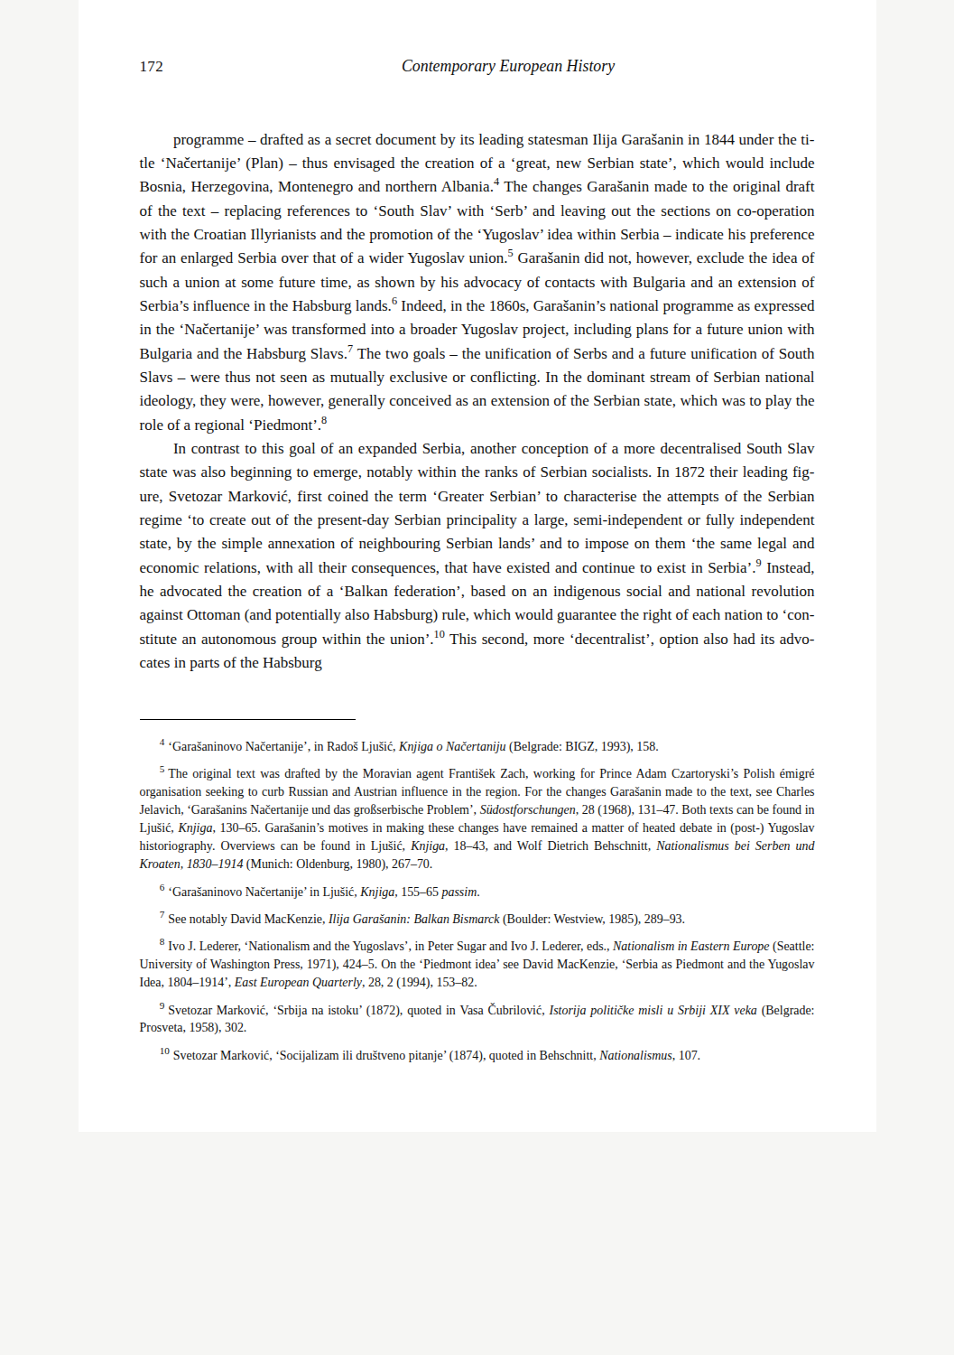172 Contemporary European History
programme – drafted as a secret document by its leading statesman Ilija Garašanin in 1844 under the title ‘Načertanije’ (Plan) – thus envisaged the creation of a ‘great, new Serbian state’, which would include Bosnia, Herzegovina, Montenegro and northern Albania.4 The changes Garašanin made to the original draft of the text – replacing references to ‘South Slav’ with ‘Serb’ and leaving out the sections on co-operation with the Croatian Illyrianists and the promotion of the ‘Yugoslav’ idea within Serbia – indicate his preference for an enlarged Serbia over that of a wider Yugoslav union.5 Garašanin did not, however, exclude the idea of such a union at some future time, as shown by his advocacy of contacts with Bulgaria and an extension of Serbia’s influence in the Habsburg lands.6 Indeed, in the 1860s, Garašanin’s national programme as expressed in the ‘Načertanije’ was transformed into a broader Yugoslav project, including plans for a future union with Bulgaria and the Habsburg Slavs.7 The two goals – the unification of Serbs and a future unification of South Slavs – were thus not seen as mutually exclusive or conflicting. In the dominant stream of Serbian national ideology, they were, however, generally conceived as an extension of the Serbian state, which was to play the role of a regional ‘Piedmont’.8
In contrast to this goal of an expanded Serbia, another conception of a more decentralised South Slav state was also beginning to emerge, notably within the ranks of Serbian socialists. In 1872 their leading figure, Svetozar Marković, first coined the term ‘Greater Serbian’ to characterise the attempts of the Serbian regime ‘to create out of the present-day Serbian principality a large, semi-independent or fully independent state, by the simple annexation of neighbouring Serbian lands’ and to impose on them ‘the same legal and economic relations, with all their consequences, that have existed and continue to exist in Serbia’.9 Instead, he advocated the creation of a ‘Balkan federation’, based on an indigenous social and national revolution against Ottoman (and potentially also Habsburg) rule, which would guarantee the right of each nation to ‘constitute an autonomous group within the union’.10 This second, more ‘decentralist’, option also had its advocates in parts of the Habsburg
4‘Garašaninovo Načertanije’, in Radoš Ljušić, Knjiga o Načertaniju (Belgrade: BIGZ, 1993), 158.
5 The original text was drafted by the Moravian agent František Zach, working for Prince Adam Czartoryski’s Polish émigré organisation seeking to curb Russian and Austrian influence in the region. For the changes Garašanin made to the text, see Charles Jelavich, ‘Garašanins Načertanije und das großserbische Problem’, Südostforschungen, 28 (1968), 131–47. Both texts can be found in Ljušić, Knjiga, 130–65. Garašanin’s motives in making these changes have remained a matter of heated debate in (post-) Yugoslav historiography. Overviews can be found in Ljušić, Knjiga, 18–43, and Wolf Dietrich Behschnitt, Nationalismus bei Serben und Kroaten, 1830–1914 (Munich: Oldenburg, 1980), 267–70.
6‘Garašaninovo Načertanije’ in Ljušić, Knjiga, 155–65 passim.
7 See notably David MacKenzie, Ilija Garašanin: Balkan Bismarck (Boulder: Westview, 1985), 289–93.
8 Ivo J. Lederer, ‘Nationalism and the Yugoslavs’, in Peter Sugar and Ivo J. Lederer, eds., Nationalism in Eastern Europe (Seattle: University of Washington Press, 1971), 424–5. On the ‘Piedmont idea’ see David MacKenzie, ‘Serbia as Piedmont and the Yugoslav Idea, 1804–1914’, East European Quarterly, 28, 2 (1994), 153–82.
9 Svetozar Marković, ‘Srbija na istoku’ (1872), quoted in Vasa Čubrilović, Istorija političke misli u Srbiji XIX veka (Belgrade: Prosveta, 1958), 302.
10 Svetozar Marković, ‘Socijalizam ili društveno pitanje’ (1874), quoted in Behschnitt, Nationalismus, 107.